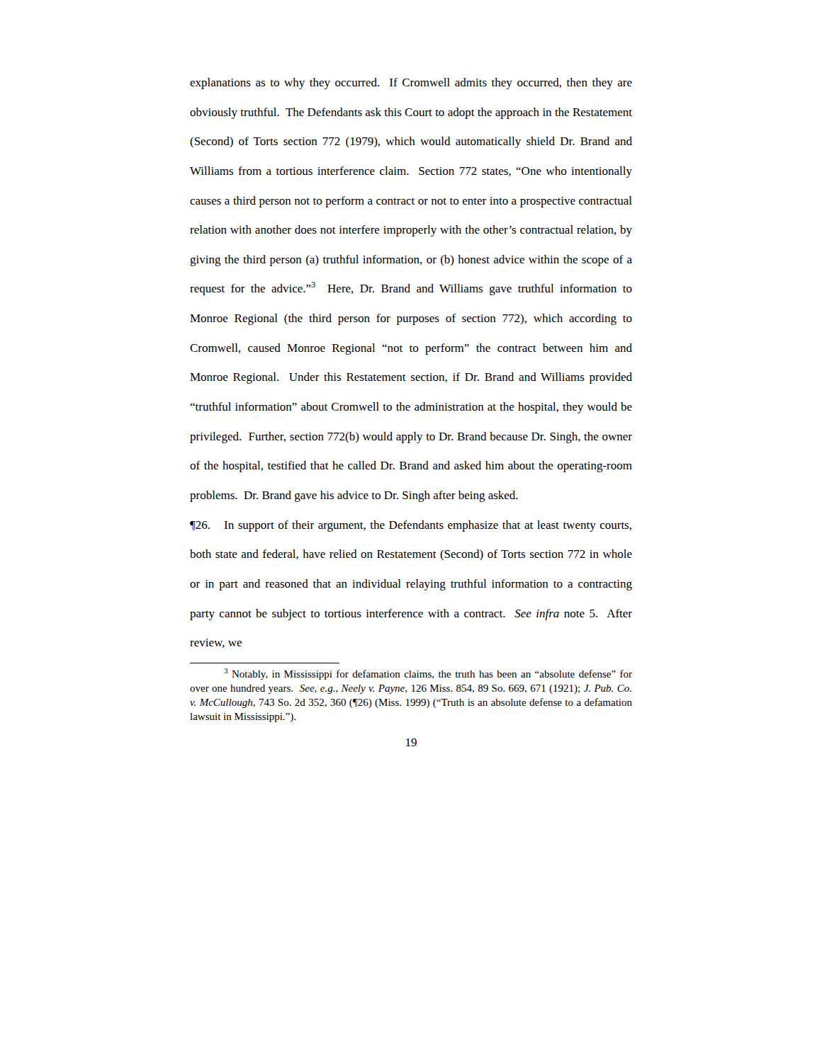explanations as to why they occurred. If Cromwell admits they occurred, then they are obviously truthful. The Defendants ask this Court to adopt the approach in the Restatement (Second) of Torts section 772 (1979), which would automatically shield Dr. Brand and Williams from a tortious interference claim. Section 772 states, “One who intentionally causes a third person not to perform a contract or not to enter into a prospective contractual relation with another does not interfere improperly with the other’s contractual relation, by giving the third person (a) truthful information, or (b) honest advice within the scope of a request for the advice.”3 Here, Dr. Brand and Williams gave truthful information to Monroe Regional (the third person for purposes of section 772), which according to Cromwell, caused Monroe Regional “not to perform” the contract between him and Monroe Regional. Under this Restatement section, if Dr. Brand and Williams provided “truthful information” about Cromwell to the administration at the hospital, they would be privileged. Further, section 772(b) would apply to Dr. Brand because Dr. Singh, the owner of the hospital, testified that he called Dr. Brand and asked him about the operating-room problems. Dr. Brand gave his advice to Dr. Singh after being asked.
¶26. In support of their argument, the Defendants emphasize that at least twenty courts, both state and federal, have relied on Restatement (Second) of Torts section 772 in whole or in part and reasoned that an individual relaying truthful information to a contracting party cannot be subject to tortious interference with a contract. See infra note 5. After review, we
3 Notably, in Mississippi for defamation claims, the truth has been an “absolute defense” for over one hundred years. See, e.g., Neely v. Payne, 126 Miss. 854, 89 So. 669, 671 (1921); J. Pub. Co. v. McCullough, 743 So. 2d 352, 360 (¶26) (Miss. 1999) (“Truth is an absolute defense to a defamation lawsuit in Mississippi.”).
19